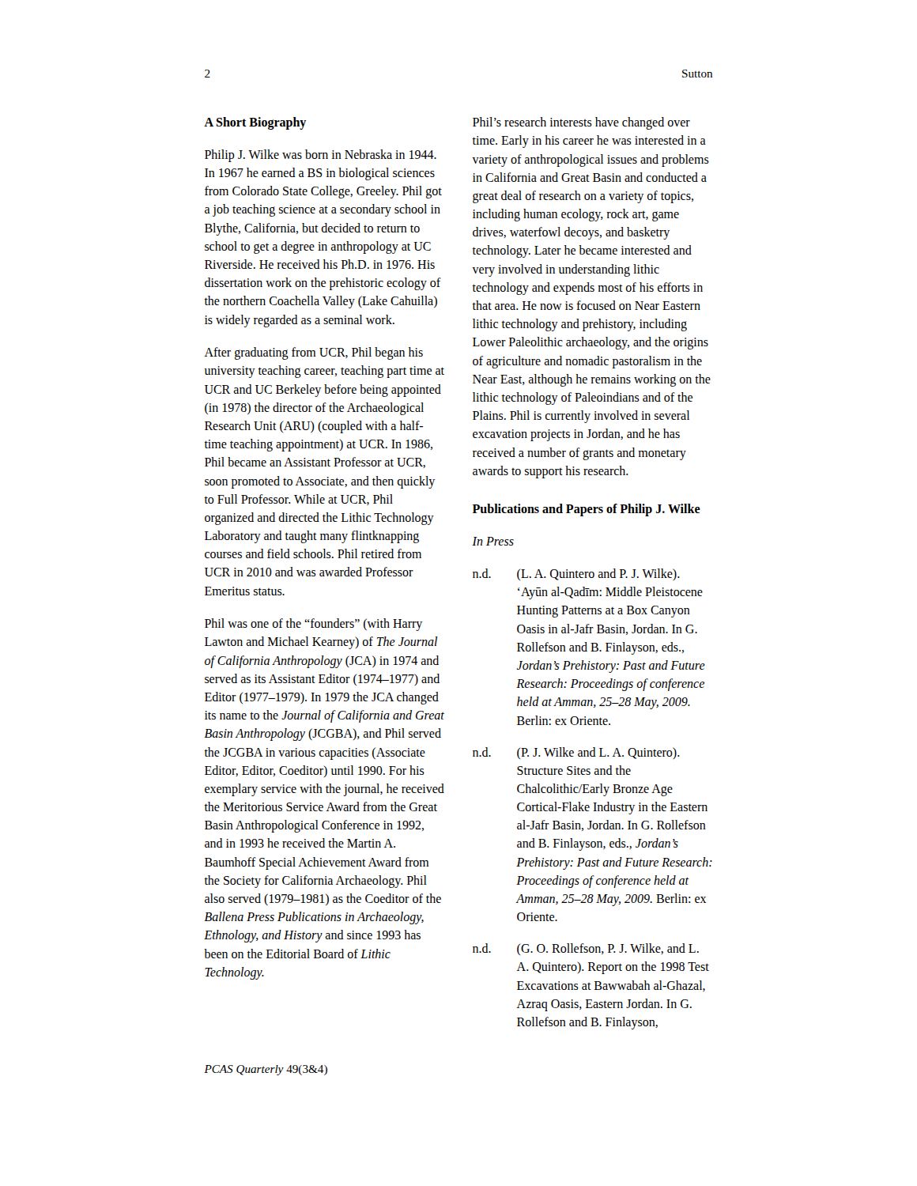2 Sutton
A Short Biography
Philip J. Wilke was born in Nebraska in 1944. In 1967 he earned a BS in biological sciences from Colorado State College, Greeley. Phil got a job teaching science at a secondary school in Blythe, California, but decided to return to school to get a degree in anthropology at UC Riverside. He received his Ph.D. in 1976. His dissertation work on the prehistoric ecology of the northern Coachella Valley (Lake Cahuilla) is widely regarded as a seminal work.
After graduating from UCR, Phil began his university teaching career, teaching part time at UCR and UC Berkeley before being appointed (in 1978) the director of the Archaeological Research Unit (ARU) (coupled with a half-time teaching appointment) at UCR. In 1986, Phil became an Assistant Professor at UCR, soon promoted to Associate, and then quickly to Full Professor. While at UCR, Phil organized and directed the Lithic Technology Laboratory and taught many flintknapping courses and field schools. Phil retired from UCR in 2010 and was awarded Professor Emeritus status.
Phil was one of the “founders” (with Harry Lawton and Michael Kearney) of The Journal of California Anthropology (JCA) in 1974 and served as its Assistant Editor (1974–1977) and Editor (1977–1979). In 1979 the JCA changed its name to the Journal of California and Great Basin Anthropology (JCGBA), and Phil served the JCGBA in various capacities (Associate Editor, Editor, Coeditor) until 1990. For his exemplary service with the journal, he received the Meritorious Service Award from the Great Basin Anthropological Conference in 1992, and in 1993 he received the Martin A. Baumhoff Special Achievement Award from the Society for California Archaeology. Phil also served (1979–1981) as the Coeditor of the Ballena Press Publications in Archaeology, Ethnology, and History and since 1993 has been on the Editorial Board of Lithic Technology.
Phil’s research interests have changed over time. Early in his career he was interested in a variety of anthropological issues and problems in California and Great Basin and conducted a great deal of research on a variety of topics, including human ecology, rock art, game drives, waterfowl decoys, and basketry technology. Later he became interested and very involved in understanding lithic technology and expends most of his efforts in that area. He now is focused on Near Eastern lithic technology and prehistory, including Lower Paleolithic archaeology, and the origins of agriculture and nomadic pastoralism in the Near East, although he remains working on the lithic technology of Paleoindians and of the Plains. Phil is currently involved in several excavation projects in Jordan, and he has received a number of grants and monetary awards to support his research.
Publications and Papers of Philip J. Wilke
In Press
n.d. (L. A. Quintero and P. J. Wilke). ‘Ayūn al-Qadīm: Middle Pleistocene Hunting Patterns at a Box Canyon Oasis in al-Jafr Basin, Jordan. In G. Rollefson and B. Finlayson, eds., Jordan’s Prehistory: Past and Future Research: Proceedings of conference held at Amman, 25–28 May, 2009. Berlin: ex Oriente.
n.d. (P. J. Wilke and L. A. Quintero). Structure Sites and the Chalcolithic/Early Bronze Age Cortical-Flake Industry in the Eastern al-Jafr Basin, Jordan. In G. Rollefson and B. Finlayson, eds., Jordan’s Prehistory: Past and Future Research: Proceedings of conference held at Amman, 25–28 May, 2009. Berlin: ex Oriente.
n.d. (G. O. Rollefson, P. J. Wilke, and L. A. Quintero). Report on the 1998 Test Excavations at Bawwabah al-Ghazal, Azraq Oasis, Eastern Jordan. In G. Rollefson and B. Finlayson,
PCAS Quarterly 49(3&4)